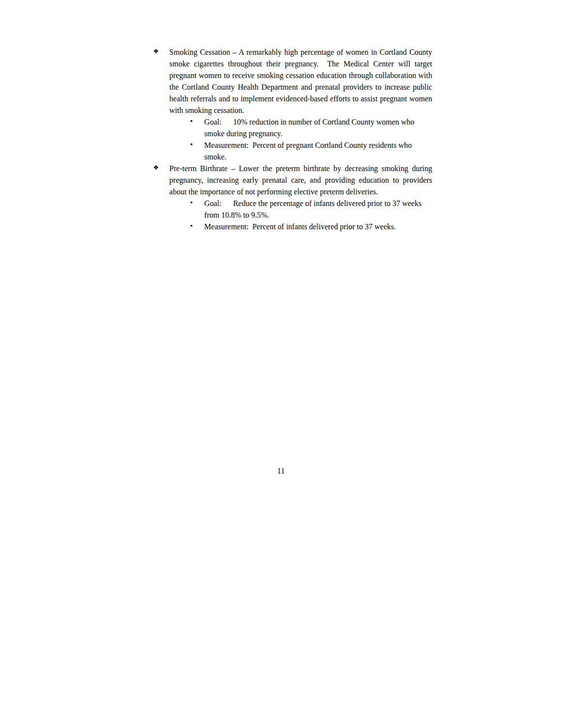Smoking Cessation – A remarkably high percentage of women in Cortland County smoke cigarettes throughout their pregnancy. The Medical Center will target pregnant women to receive smoking cessation education through collaboration with the Cortland County Health Department and prenatal providers to increase public health referrals and to implement evidenced-based efforts to assist pregnant women with smoking cessation.
Goal: 10% reduction in number of Cortland County women who smoke during pregnancy.
Measurement: Percent of pregnant Cortland County residents who smoke.
Pre-term Birthrate – Lower the preterm birthrate by decreasing smoking during pregnancy, increasing early prenatal care, and providing education to providers about the importance of not performing elective preterm deliveries.
Goal: Reduce the percentage of infants delivered prior to 37 weeks from 10.8% to 9.5%.
Measurement: Percent of infants delivered prior to 37 weeks.
11